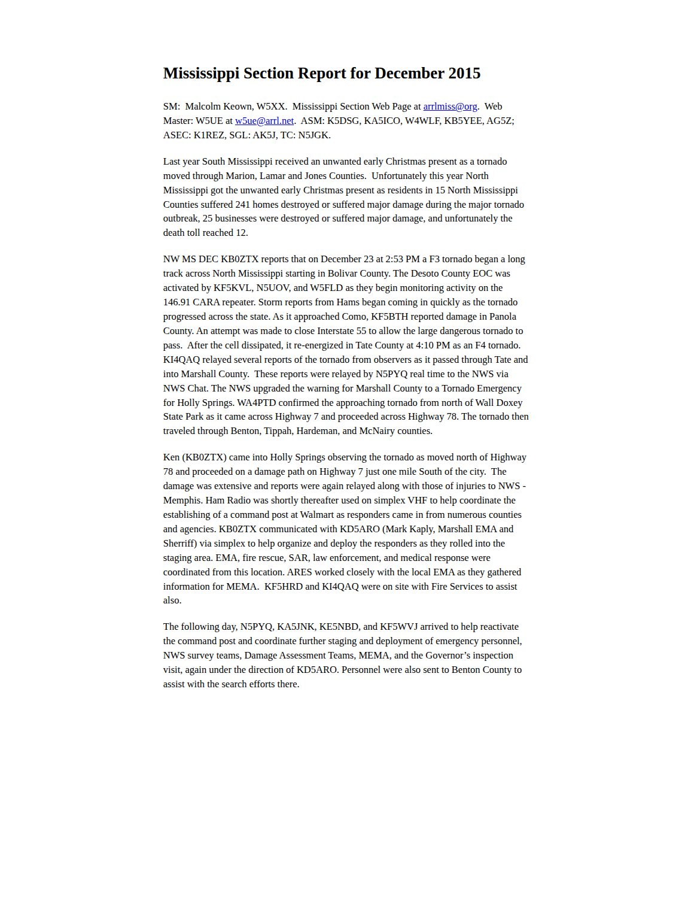Mississippi Section Report for December 2015
SM: Malcolm Keown, W5XX. Mississippi Section Web Page at arrlmiss@org. Web Master: W5UE at w5ue@arrl.net. ASM: K5DSG, KA5ICO, W4WLF, KB5YEE, AG5Z; ASEC: K1REZ, SGL: AK5J, TC: N5JGK.
Last year South Mississippi received an unwanted early Christmas present as a tornado moved through Marion, Lamar and Jones Counties. Unfortunately this year North Mississippi got the unwanted early Christmas present as residents in 15 North Mississippi Counties suffered 241 homes destroyed or suffered major damage during the major tornado outbreak, 25 businesses were destroyed or suffered major damage, and unfortunately the death toll reached 12.
NW MS DEC KB0ZTX reports that on December 23 at 2:53 PM a F3 tornado began a long track across North Mississippi starting in Bolivar County. The Desoto County EOC was activated by KF5KVL, N5UOV, and W5FLD as they begin monitoring activity on the 146.91 CARA repeater. Storm reports from Hams began coming in quickly as the tornado progressed across the state. As it approached Como, KF5BTH reported damage in Panola County. An attempt was made to close Interstate 55 to allow the large dangerous tornado to pass. After the cell dissipated, it re-energized in Tate County at 4:10 PM as an F4 tornado. KI4QAQ relayed several reports of the tornado from observers as it passed through Tate and into Marshall County. These reports were relayed by N5PYQ real time to the NWS via NWS Chat. The NWS upgraded the warning for Marshall County to a Tornado Emergency for Holly Springs. WA4PTD confirmed the approaching tornado from north of Wall Doxey State Park as it came across Highway 7 and proceeded across Highway 78. The tornado then traveled through Benton, Tippah, Hardeman, and McNairy counties.
Ken (KB0ZTX) came into Holly Springs observing the tornado as moved north of Highway 78 and proceeded on a damage path on Highway 7 just one mile South of the city. The damage was extensive and reports were again relayed along with those of injuries to NWS - Memphis. Ham Radio was shortly thereafter used on simplex VHF to help coordinate the establishing of a command post at Walmart as responders came in from numerous counties and agencies. KB0ZTX communicated with KD5ARO (Mark Kaply, Marshall EMA and Sherriff) via simplex to help organize and deploy the responders as they rolled into the staging area. EMA, fire rescue, SAR, law enforcement, and medical response were coordinated from this location. ARES worked closely with the local EMA as they gathered information for MEMA. KF5HRD and KI4QAQ were on site with Fire Services to assist also.
The following day, N5PYQ, KA5JNK, KE5NBD, and KF5WVJ arrived to help reactivate the command post and coordinate further staging and deployment of emergency personnel, NWS survey teams, Damage Assessment Teams, MEMA, and the Governor’s inspection visit, again under the direction of KD5ARO. Personnel were also sent to Benton County to assist with the search efforts there.